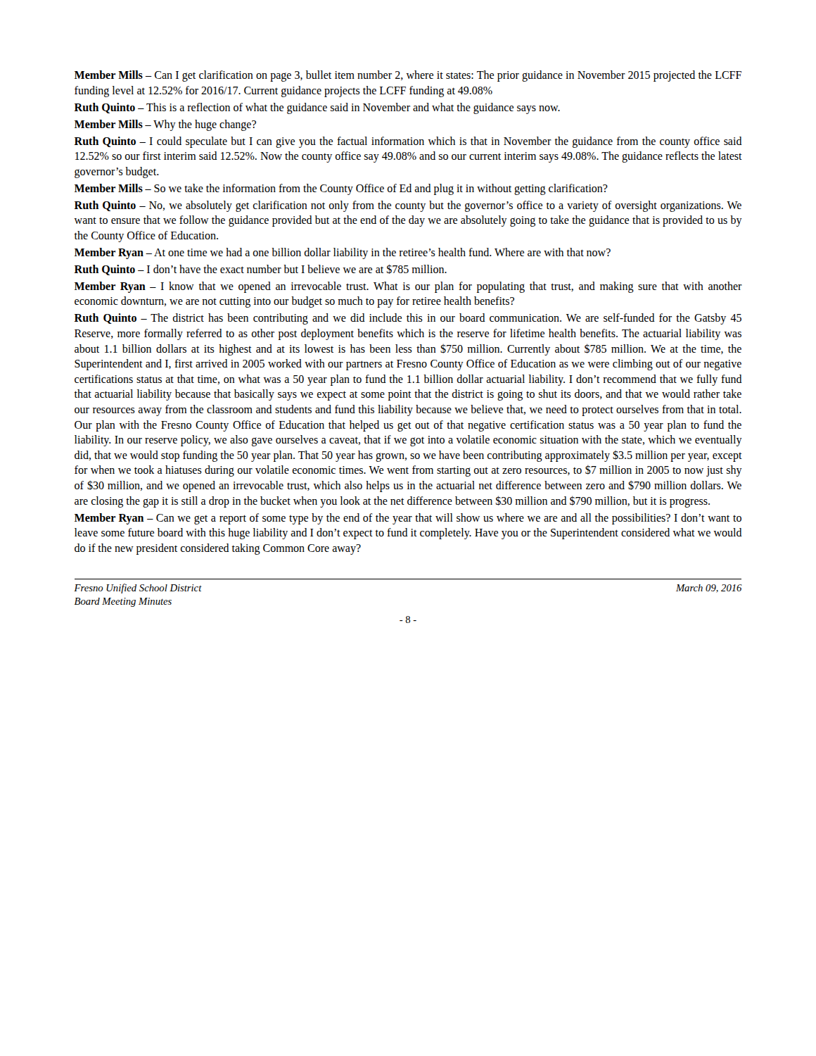Member Mills – Can I get clarification on page 3, bullet item number 2, where it states: The prior guidance in November 2015 projected the LCFF funding level at 12.52% for 2016/17. Current guidance projects the LCFF funding at 49.08%
Ruth Quinto – This is a reflection of what the guidance said in November and what the guidance says now.
Member Mills – Why the huge change?
Ruth Quinto – I could speculate but I can give you the factual information which is that in November the guidance from the county office said 12.52% so our first interim said 12.52%. Now the county office say 49.08% and so our current interim says 49.08%. The guidance reflects the latest governor’s budget.
Member Mills – So we take the information from the County Office of Ed and plug it in without getting clarification?
Ruth Quinto – No, we absolutely get clarification not only from the county but the governor’s office to a variety of oversight organizations. We want to ensure that we follow the guidance provided but at the end of the day we are absolutely going to take the guidance that is provided to us by the County Office of Education.
Member Ryan – At one time we had a one billion dollar liability in the retiree’s health fund. Where are with that now?
Ruth Quinto – I don’t have the exact number but I believe we are at $785 million.
Member Ryan – I know that we opened an irrevocable trust. What is our plan for populating that trust, and making sure that with another economic downturn, we are not cutting into our budget so much to pay for retiree health benefits?
Ruth Quinto – The district has been contributing and we did include this in our board communication. We are self-funded for the Gatsby 45 Reserve, more formally referred to as other post deployment benefits which is the reserve for lifetime health benefits. The actuarial liability was about 1.1 billion dollars at its highest and at its lowest is has been less than $750 million. Currently about $785 million. We at the time, the Superintendent and I, first arrived in 2005 worked with our partners at Fresno County Office of Education as we were climbing out of our negative certifications status at that time, on what was a 50 year plan to fund the 1.1 billion dollar actuarial liability. I don’t recommend that we fully fund that actuarial liability because that basically says we expect at some point that the district is going to shut its doors, and that we would rather take our resources away from the classroom and students and fund this liability because we believe that, we need to protect ourselves from that in total. Our plan with the Fresno County Office of Education that helped us get out of that negative certification status was a 50 year plan to fund the liability. In our reserve policy, we also gave ourselves a caveat, that if we got into a volatile economic situation with the state, which we eventually did, that we would stop funding the 50 year plan. That 50 year has grown, so we have been contributing approximately $3.5 million per year, except for when we took a hiatuses during our volatile economic times. We went from starting out at zero resources, to $7 million in 2005 to now just shy of $30 million, and we opened an irrevocable trust, which also helps us in the actuarial net difference between zero and $790 million dollars. We are closing the gap it is still a drop in the bucket when you look at the net difference between $30 million and $790 million, but it is progress.
Member Ryan – Can we get a report of some type by the end of the year that will show us where we are and all the possibilities? I don’t want to leave some future board with this huge liability and I don’t expect to fund it completely. Have you or the Superintendent considered what we would do if the new president considered taking Common Core away?
Fresno Unified School District March 09, 2016
Board Meeting Minutes
- 8 -